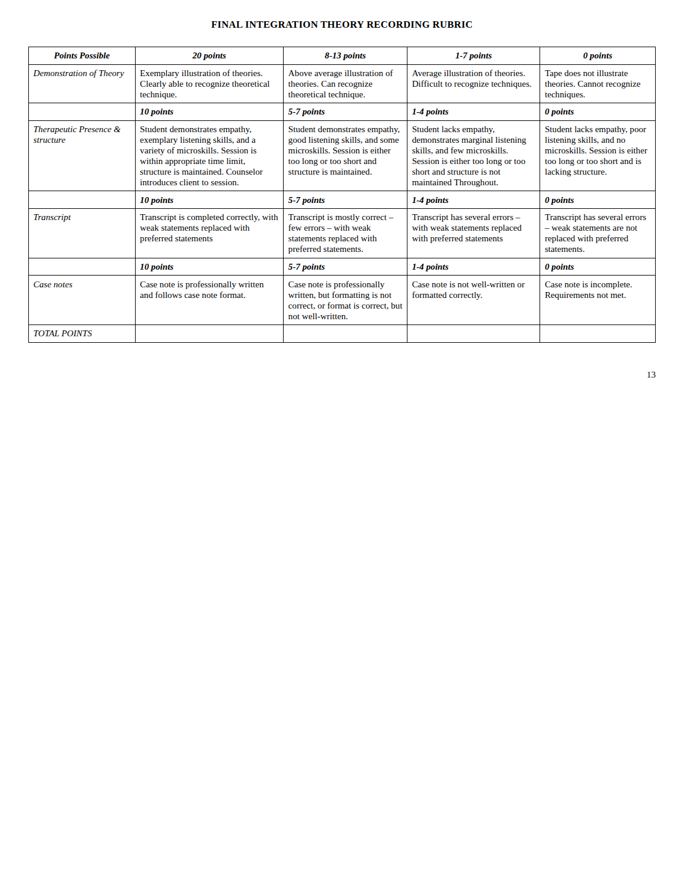Final Integration Theory Recording Rubric
| Points Possible | 20 points | 8-13 points | 1-7 points | 0 points |
| Demonstration of Theory | Exemplary illustration of theories. Clearly able to recognize theoretical technique. | Above average illustration of theories. Can recognize theoretical technique. | Average illustration of theories. Difficult to recognize techniques. | Tape does not illustrate theories. Cannot recognize techniques. |
| | 10 points | 5-7 points | 1-4 points | 0 points |
| Therapeutic Presence & structure | Student demonstrates empathy, exemplary listening skills, and a variety of microskills. Session is within appropriate time limit, structure is maintained. Counselor introduces client to session. | Student demonstrates empathy, good listening skills, and some microskills. Session is either too long or too short and structure is maintained. | Student lacks empathy, demonstrates marginal listening skills, and few microskills. Session is either too long or too short and structure is not maintained Throughout. | Student lacks empathy, poor listening skills, and no microskills. Session is either too long or too short and is lacking structure. |
| | 10 points | 5-7 points | 1-4 points | 0 points |
| Transcript | Transcript is completed correctly, with weak statements replaced with preferred statements | Transcript is mostly correct – few errors – with weak statements replaced with preferred statements. | Transcript has several errors – with weak statements replaced with preferred statements | Transcript has several errors – weak statements are not replaced with preferred statements. |
| | 10 points | 5-7 points | 1-4 points | 0 points |
| Case notes | Case note is professionally written and follows case note format. | Case note is professionally written, but formatting is not correct, or format is correct, but not well-written. | Case note is not well-written or formatted correctly. | Case note is incomplete. Requirements not met. |
| TOTAL POINTS | | | | |
13